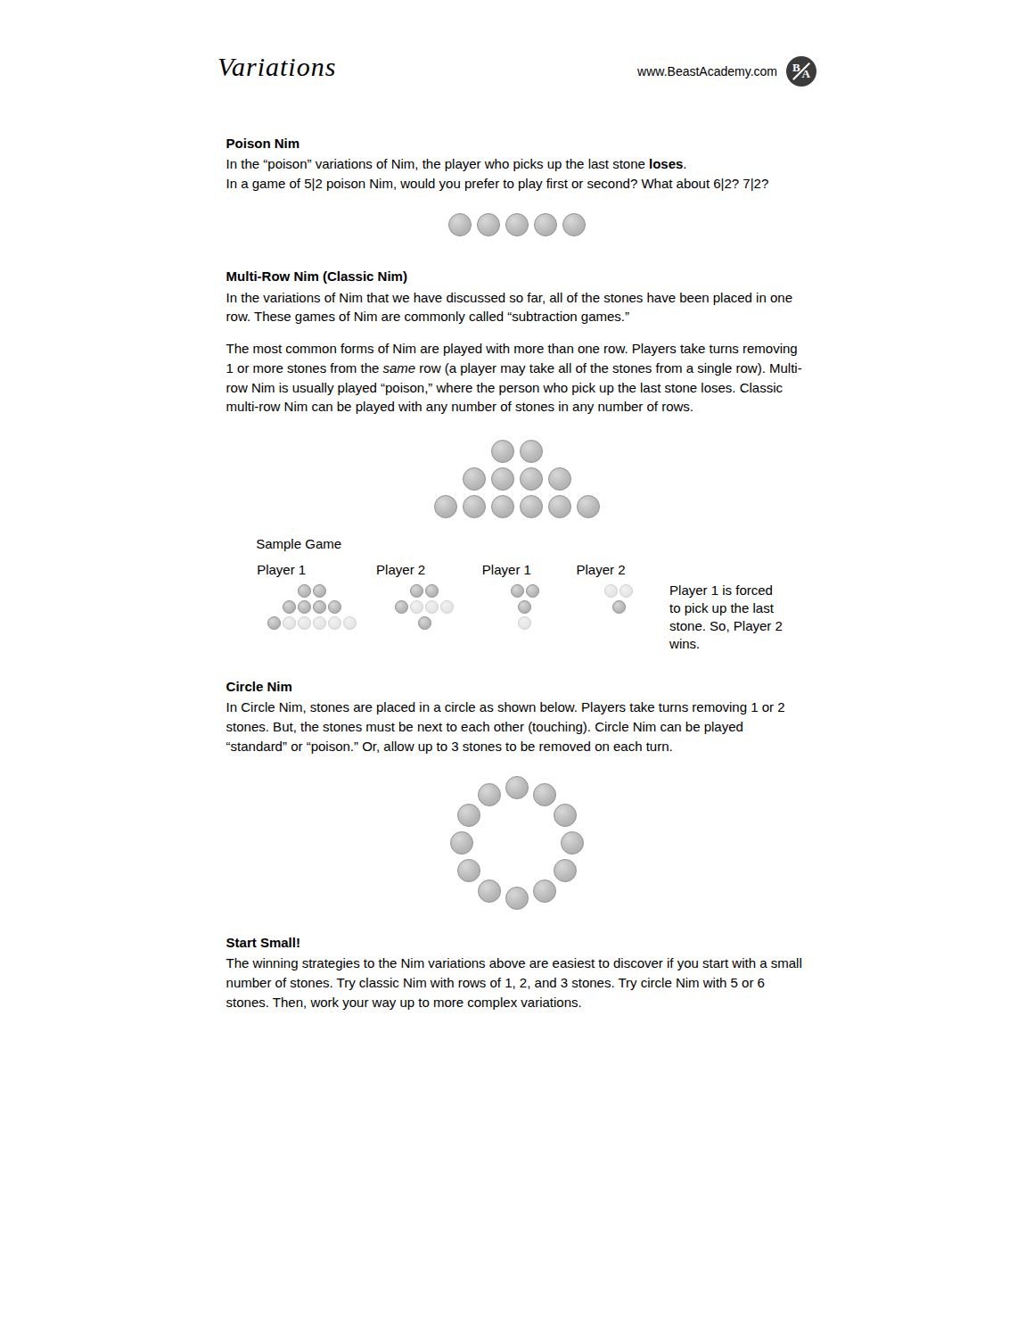Variations
www.BeastAcademy.com
Poison Nim
In the “poison” variations of Nim, the player who picks up the last stone loses.
In a game of 5|2 poison Nim, would you prefer to play first or second? What about 6|2? 7|2?
Multi-Row Nim (Classic Nim)
In the variations of Nim that we have discussed so far, all of the stones have been placed in one row. These games of Nim are commonly called “subtraction games.”
The most common forms of Nim are played with more than one row. Players take turns removing 1 or more stones from the same row (a player may take all of the stones from a single row). Multi-row Nim is usually played “poison,” where the person who pick up the last stone loses. Classic multi-row Nim can be played with any number of stones in any number of rows.
Sample Game
| Player 1 | Player 2 | Player 1 | Player 2 | |
| --- | --- | --- | --- | --- |
| | | | | Player 1 is forced to pick up the last stone. So, Player 2 wins. |
Circle Nim
In Circle Nim, stones are placed in a circle as shown below. Players take turns removing 1 or 2 stones. But, the stones must be next to each other (touching). Circle Nim can be played “standard” or “poison.” Or, allow up to 3 stones to be removed on each turn.
Start Small!
The winning strategies to the Nim variations above are easiest to discover if you start with a small number of stones. Try classic Nim with rows of 1, 2, and 3 stones. Try circle Nim with 5 or 6 stones. Then, work your way up to more complex variations.